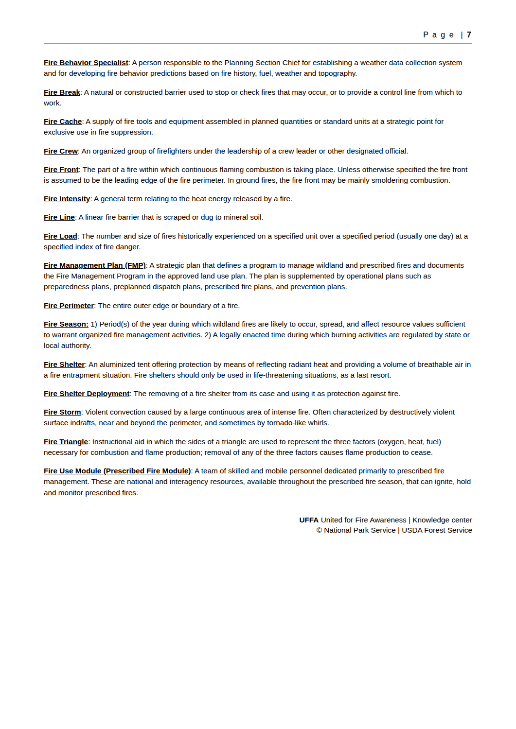P a g e | 7
Fire Behavior Specialist: A person responsible to the Planning Section Chief for establishing a weather data collection system and for developing fire behavior predictions based on fire history, fuel, weather and topography.
Fire Break: A natural or constructed barrier used to stop or check fires that may occur, or to provide a control line from which to work.
Fire Cache: A supply of fire tools and equipment assembled in planned quantities or standard units at a strategic point for exclusive use in fire suppression.
Fire Crew: An organized group of firefighters under the leadership of a crew leader or other designated official.
Fire Front: The part of a fire within which continuous flaming combustion is taking place. Unless otherwise specified the fire front is assumed to be the leading edge of the fire perimeter. In ground fires, the fire front may be mainly smoldering combustion.
Fire Intensity: A general term relating to the heat energy released by a fire.
Fire Line: A linear fire barrier that is scraped or dug to mineral soil.
Fire Load: The number and size of fires historically experienced on a specified unit over a specified period (usually one day) at a specified index of fire danger.
Fire Management Plan (FMP): A strategic plan that defines a program to manage wildland and prescribed fires and documents the Fire Management Program in the approved land use plan. The plan is supplemented by operational plans such as preparedness plans, preplanned dispatch plans, prescribed fire plans, and prevention plans.
Fire Perimeter: The entire outer edge or boundary of a fire.
Fire Season: 1) Period(s) of the year during which wildland fires are likely to occur, spread, and affect resource values sufficient to warrant organized fire management activities. 2) A legally enacted time during which burning activities are regulated by state or local authority.
Fire Shelter: An aluminized tent offering protection by means of reflecting radiant heat and providing a volume of breathable air in a fire entrapment situation. Fire shelters should only be used in life-threatening situations, as a last resort.
Fire Shelter Deployment: The removing of a fire shelter from its case and using it as protection against fire.
Fire Storm: Violent convection caused by a large continuous area of intense fire. Often characterized by destructively violent surface indrafts, near and beyond the perimeter, and sometimes by tornado-like whirls.
Fire Triangle: Instructional aid in which the sides of a triangle are used to represent the three factors (oxygen, heat, fuel) necessary for combustion and flame production; removal of any of the three factors causes flame production to cease.
Fire Use Module (Prescribed Fire Module): A team of skilled and mobile personnel dedicated primarily to prescribed fire management. These are national and interagency resources, available throughout the prescribed fire season, that can ignite, hold and monitor prescribed fires.
UFFA United for Fire Awareness | Knowledge center
© National Park Service | USDA Forest Service